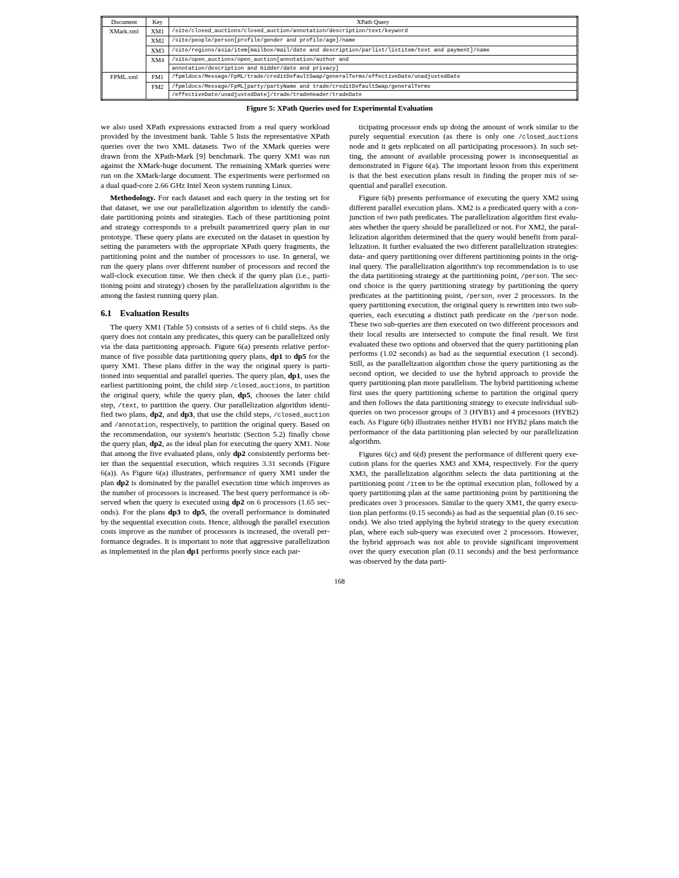| Document | Key | XPath Query |
| --- | --- | --- |
| XMark.xml | XM1 | /site/closed_auctions/closed_auction/annotation/description/text/keyword |
| XM2 | /site/people/person[profile/gender and profile/age]/name |
| XM3 | /site/regions/asia/item[mailbox/mail/date and description/parlist/listitem/text and payment]/name |
| XM4 | /site/open_auctions/open_auction[annotation/author and |
| annotation/description and bidder/date and privacy] |
| FPML.xml | FM1 | /fpmldocs/Message/FpML/trade/creditDefaultSwap/generalTerms/effectiveDate/unadjustedDate |
| FM2 | /fpmldocs/Message/FpML[party/partyName and trade/creditDefaultSwap/generalTerms |
| /effectiveDate/unadjustedDate]/trade/tradeHeader/tradeDate |
Figure 5: XPath Queries used for Experimental Evaluation
we also used XPath expressions extracted from a real query workload provided by the investment bank. Table 5 lists the representative XPath queries over the two XML datasets. Two of the XMark queries were drawn from the XPath-Mark [9] benchmark. The query XM1 was run against the XMark-huge document. The remaining XMark queries were run on the XMark-large document. The experiments were performed on a dual quad-core 2.66 GHz Intel Xeon system running Linux.
Methodology. For each dataset and each query in the testing set for that dataset, we use our parallelization algorithm to identify the candidate partitioning points and strategies. Each of these partitioning point and strategy corresponds to a prebuilt parametrized query plan in our prototype. These query plans are executed on the dataset in question by setting the parameters with the appropriate XPath query fragments, the partitioning point and the number of processors to use. In general, we run the query plans over different number of processors and record the wall-clock execution time. We then check if the query plan (i.e., partitioning point and strategy) chosen by the parallelization algorithm is the among the fastest running query plan.
6.1 Evaluation Results
The query XM1 (Table 5) consists of a series of 6 child steps. As the query does not contain any predicates, this query can be parallelized only via the data partitioning approach. Figure 6(a) presents relative performance of five possible data partitioning query plans, dp1 to dp5 for the query XM1. These plans differ in the way the original query is partitioned into sequential and parallel queries. The query plan, dp1, uses the earliest partitioning point, the child step /closed_auctions, to partition the original query, while the query plan, dp5, chooses the later child step, /text, to partition the query. Our parallelization algorithm identified two plans, dp2, and dp3, that use the child steps, /closed_auction and /annotation, respectively, to partition the original query. Based on the recommendation, our system's heuristic (Section 5.2) finally chose the query plan, dp2, as the ideal plan for executing the query XM1. Note that among the five evaluated plans, only dp2 consistently performs better than the sequential execution, which requires 3.31 seconds (Figure 6(a)). As Figure 6(a) illustrates, performance of query XM1 under the plan dp2 is dominated by the parallel execution time which improves as the number of processors is increased. The best query performance is observed when the query is executed using dp2 on 6 processors (1.65 seconds). For the plans dp3 to dp5, the overall performance is dominated by the sequential execution costs. Hence, although the parallel execution costs improve as the number of processors is increased, the overall performance degrades. It is important to note that aggressive parallelization as implemented in the plan dp1 performs poorly since each par-
ticipating processor ends up doing the amount of work similar to the purely sequential execution (as there is only one /closed_auctions node and it gets replicated on all participating processors). In such setting, the amount of available processing power is inconsequential as demonstrated in Figure 6(a). The important lesson from this experiment is that the best execution plans result in finding the proper mix of sequential and parallel execution.
Figure 6(b) presents performance of executing the query XM2 using different parallel execution plans. XM2 is a predicated query with a conjunction of two path predicates. The parallelization algorithm first evaluates whether the query should be parallelized or not. For XM2, the parallelization algorithm determined that the query would benefit from parallelization. It further evaluated the two different parallelization strategies: data- and query partitioning over different partitioning points in the original query. The parallelization algorithm's top recommendation is to use the data partitioning strategy at the partitioning point, /person. The second choice is the query partitioning strategy by partitioning the query predicates at the partitioning point, /person, over 2 processors. In the query partitioning execution, the original query is rewritten into two sub-queries, each executing a distinct path predicate on the /person node. These two sub-queries are then executed on two different processors and their local results are intersected to compute the final result. We first evaluated these two options and observed that the query partitioning plan performs (1.02 seconds) as bad as the sequential execution (1 second). Still, as the parallelization algorithm chose the query partitioning as the second option, we decided to use the hybrid approach to provide the query partitioning plan more parallelism. The hybrid partitioning scheme first uses the query partitioning scheme to partition the original query and then follows the data partitioning strategy to execute individual sub-queries on two processor groups of 3 (HYB1) and 4 processors (HYB2) each. As Figure 6(b) illustrates neither HYB1 nor HYB2 plans match the performance of the data partitioning plan selected by our parallelization algorithm.
Figures 6(c) and 6(d) present the performance of different query execution plans for the queries XM3 and XM4, respectively. For the query XM3, the parallelization algorithm selects the data partitioning at the partitioning point /item to be the optimal execution plan, followed by a query partitioning plan at the same partitioning point by partitioning the predicates over 3 processors. Similar to the query XM1, the query execution plan performs (0.15 seconds) as bad as the sequential plan (0.16 seconds). We also tried applying the hybrid strategy to the query execution plan, where each sub-query was executed over 2 processors. However, the hybrid approach was not able to provide significant improvement over the query execution plan (0.11 seconds) and the best performance was observed by the data parti-
168